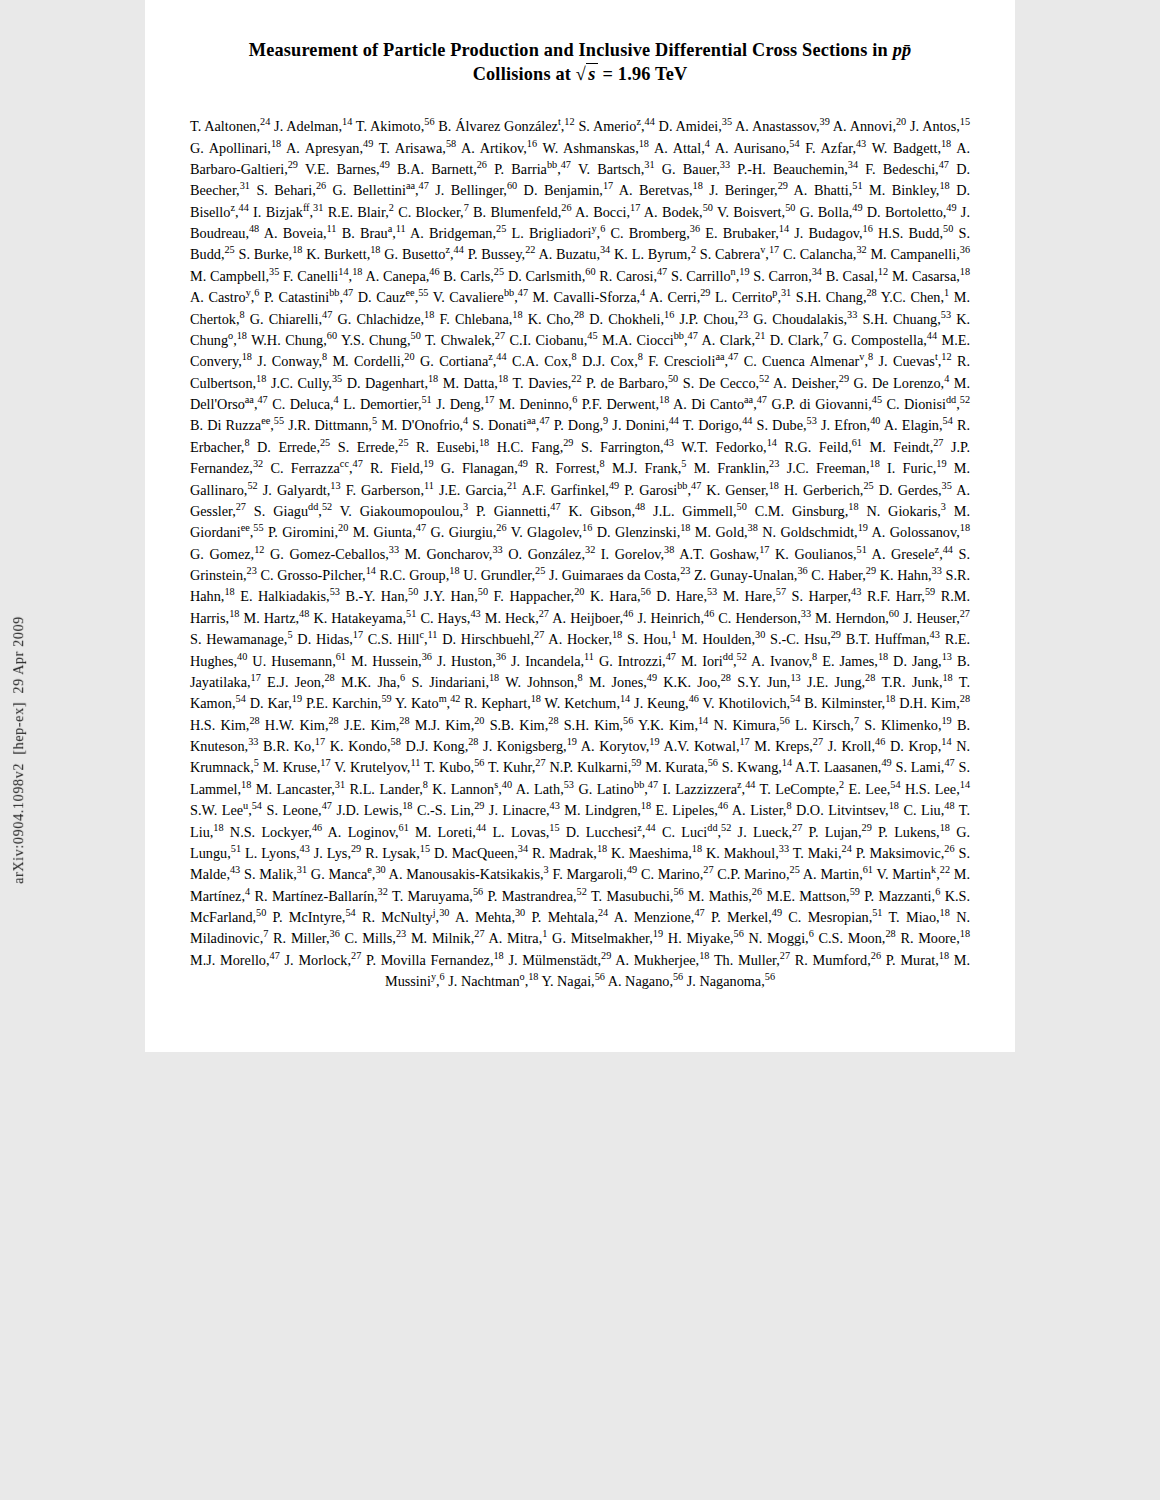arXiv:0904.1098v2 [hep-ex] 29 Apr 2009
Measurement of Particle Production and Inclusive Differential Cross Sections in pp̄
Collisions at √s = 1.96 TeV
T. Aaltonen,24 J. Adelman,14 T. Akimoto,56 B. Álvarez Gonzálezt,12 S. Amerioz,44 D. Amidei,35 A. Anastassov,39 A. Annovi,20 J. Antos,15 G. Apollinari,18 A. Apresyan,49 T. Arisawa,58 A. Artikov,16 W. Ashmanskas,18 A. Attal,4 A. Aurisano,54 F. Azfar,43 W. Badgett,18 A. Barbaro-Galtieri,29 V.E. Barnes,49 B.A. Barnett,26 P. Barriabb,47 V. Bartsch,31 G. Bauer,33 P.-H. Beauchemin,34 F. Bedeschi,47 D. Beecher,31 S. Behari,26 G. Bellettiniaa,47 J. Bellinger,60 D. Benjamin,17 A. Beretvas,18 J. Beringer,29 A. Bhatti,51 M. Binkley,18 D. Biselloz,44 I. Bizjakff,31 R.E. Blair,2 C. Blocker,7 B. Blumenfeld,26 A. Bocci,17 A. Bodek,50 V. Boisvert,50 G. Bolla,49 D. Bortoletto,49 J. Boudreau,48 A. Boveia,11 B. Braua,11 A. Bridgeman,25 L. Brigliadoriy,6 C. Bromberg,36 E. Brubaker,14 J. Budagov,16 H.S. Budd,50 S. Budd,25 S. Burke,18 K. Burkett,18 G. Busettoz,44 P. Bussey,22 A. Buzatu,34 K. L. Byrum,2 S. Cabrerav,17 C. Calancha,32 M. Campanelli,36 M. Campbell,35 F. Canelli14,18 A. Canepa,46 B. Carls,25 D. Carlsmith,60 R. Carosi,47 S. Carrillon,19 S. Carron,34 B. Casal,12 M. Casarsa,18 A. Castroy,6 P. Catastinibb,47 D. Cauzee,55 V. Cavalierebb,47 M. Cavalli-Sforza,4 A. Cerri,29 L. Cerritop,31 S.H. Chang,28 Y.C. Chen,1 M. Chertok,8 G. Chiarelli,47 G. Chlachidze,18 F. Chlebana,18 K. Cho,28 D. Chokheli,16 J.P. Chou,23 G. Choudalakis,33 S.H. Chuang,53 K. Chungo,18 W.H. Chung,60 Y.S. Chung,50 T. Chwalek,27 C.I. Ciobanu,45 M.A. Cioccibb,47 A. Clark,21 D. Clark,7 G. Compostella,44 M.E. Convery,18 J. Conway,8 M. Cordelli,20 G. Cortianaz,44 C.A. Cox,8 D.J. Cox,8 F. Crescioliaa,47 C. Cuenca Almenarv,8 J. Cuevast,12 R. Culbertson,18 J.C. Cully,35 D. Dagenhart,18 M. Datta,18 T. Davies,22 P. de Barbaro,50 S. De Cecco,52 A. Deisher,29 G. De Lorenzo,4 M. Dell'Orsoaa,47 C. Deluca,4 L. Demortier,51 J. Deng,17 M. Deninno,6 P.F. Derwent,18 A. Di Cantoaa,47 G.P. di Giovanni,45 C. Dionisidd,52 B. Di Ruzzaee,55 J.R. Dittmann,5 M. D'Onofrio,4 S. Donatiaa,47 P. Dong,9 J. Donini,44 T. Dorigo,44 S. Dube,53 J. Efron,40 A. Elagin,54 R. Erbacher,8 D. Errede,25 S. Errede,25 R. Eusebi,18 H.C. Fang,29 S. Farrington,43 W.T. Fedorko,14 R.G. Feild,61 M. Feindt,27 J.P. Fernandez,32 C. Ferrazzacc,47 R. Field,19 G. Flanagan,49 R. Forrest,8 M.J. Frank,5 M. Franklin,23 J.C. Freeman,18 I. Furic,19 M. Gallinaro,52 J. Galyardt,13 F. Garberson,11 J.E. Garcia,21 A.F. Garfinkel,49 P. Garosibb,47 K. Genser,18 H. Gerberich,25 D. Gerdes,35 A. Gessler,27 S. Giagudd,52 V. Giakoumopoulou,3 P. Giannetti,47 K. Gibson,48 J.L. Gimmell,50 C.M. Ginsburg,18 N. Giokaris,3 M. Giordaniee,55 P. Giromini,20 M. Giunta,47 G. Giurgiu,26 V. Glagolev,16 D. Glenzinski,18 M. Gold,38 N. Goldschmidt,19 A. Golossanov,18 G. Gomez,12 G. Gomez-Ceballos,33 M. Goncharov,33 O. González,32 I. Gorelov,38 A.T. Goshaw,17 K. Goulianos,51 A. Greselez,44 S. Grinstein,23 C. Grosso-Pilcher,14 R.C. Group,18 U. Grundler,25 J. Guimaraes da Costa,23 Z. Gunay-Unalan,36 C. Haber,29 K. Hahn,33 S.R. Hahn,18 E. Halkiadakis,53 B.-Y. Han,50 J.Y. Han,50 F. Happacher,20 K. Hara,56 D. Hare,53 M. Hare,57 S. Harper,43 R.F. Harr,59 R.M. Harris,18 M. Hartz,48 K. Hatakeyama,51 C. Hays,43 M. Heck,27 A. Heijboer,46 J. Heinrich,46 C. Henderson,33 M. Herndon,60 J. Heuser,27 S. Hewamanage,5 D. Hidas,17 C.S. Hillc,11 D. Hirschbuehl,27 A. Hocker,18 S. Hou,1 M. Houlden,30 S.-C. Hsu,29 B.T. Huffman,43 R.E. Hughes,40 U. Husemann,61 M. Hussein,36 J. Huston,36 J. Incandela,11 G. Introzzi,47 M. Ioridd,52 A. Ivanov,8 E. James,18 D. Jang,13 B. Jayatilaka,17 E.J. Jeon,28 M.K. Jha,6 S. Jindariani,18 W. Johnson,8 M. Jones,49 K.K. Joo,28 S.Y. Jun,13 J.E. Jung,28 T.R. Junk,18 T. Kamon,54 D. Kar,19 P.E. Karchin,59 Y. Katom,42 R. Kephart,18 W. Ketchum,14 J. Keung,46 V. Khotilovich,54 B. Kilminster,18 D.H. Kim,28 H.S. Kim,28 H.W. Kim,28 J.E. Kim,28 M.J. Kim,20 S.B. Kim,28 S.H. Kim,56 Y.K. Kim,14 N. Kimura,56 L. Kirsch,7 S. Klimenko,19 B. Knuteson,33 B.R. Ko,17 K. Kondo,58 D.J. Kong,28 J. Konigsberg,19 A. Korytov,19 A.V. Kotwal,17 M. Kreps,27 J. Kroll,46 D. Krop,14 N. Krumnack,5 M. Kruse,17 V. Krutelyov,11 T. Kubo,56 T. Kuhr,27 N.P. Kulkarni,59 M. Kurata,56 S. Kwang,14 A.T. Laasanen,49 S. Lami,47 S. Lammel,18 M. Lancaster,31 R.L. Lander,8 K. Lannons,40 A. Lath,53 G. Latinobb,47 I. Lazzizzeraz,44 T. LeCompte,2 E. Lee,54 H.S. Lee,14 S.W. Leeu,54 S. Leone,47 J.D. Lewis,18 C.-S. Lin,29 J. Linacre,43 M. Lindgren,18 E. Lipeles,46 A. Lister,8 D.O. Litvintsev,18 C. Liu,48 T. Liu,18 N.S. Lockyer,46 A. Loginov,61 M. Loreti,44 L. Lovas,15 D. Lucchesiz,44 C. Lucidd,52 J. Lueck,27 P. Lujan,29 P. Lukens,18 G. Lungu,51 L. Lyons,43 J. Lys,29 R. Lysak,15 D. MacQueen,34 R. Madrak,18 K. Maeshima,18 K. Makhoul,33 T. Maki,24 P. Maksimovic,26 S. Malde,43 S. Malik,31 G. Mancae,30 A. Manousakis-Katsikakis,3 F. Margaroli,49 C. Marino,27 C.P. Marino,25 A. Martin,61 V. Martink,22 M. Martínez,4 R. Martínez-Ballarín,32 T. Maruyama,56 P. Mastrandrea,52 T. Masubuchi,56 M. Mathis,26 M.E. Mattson,59 P. Mazzanti,6 K.S. McFarland,50 P. McIntyre,54 R. McNultyj,30 A. Mehta,30 P. Mehtala,24 A. Menzione,47 P. Merkel,49 C. Mesropian,51 T. Miao,18 N. Miladinovic,7 R. Miller,36 C. Mills,23 M. Milnik,27 A. Mitra,1 G. Mitselmakher,19 H. Miyake,56 N. Moggi,6 C.S. Moon,28 R. Moore,18 M.J. Morello,47 J. Morlock,27 P. Movilla Fernandez,18 J. Mülmenstädt,29 A. Mukherjee,18 Th. Muller,27 R. Mumford,26 P. Murat,18 M. Mussiniy,6 J. Nachtmano,18 Y. Nagai,56 A. Nagano,56 J. Naganoma,56